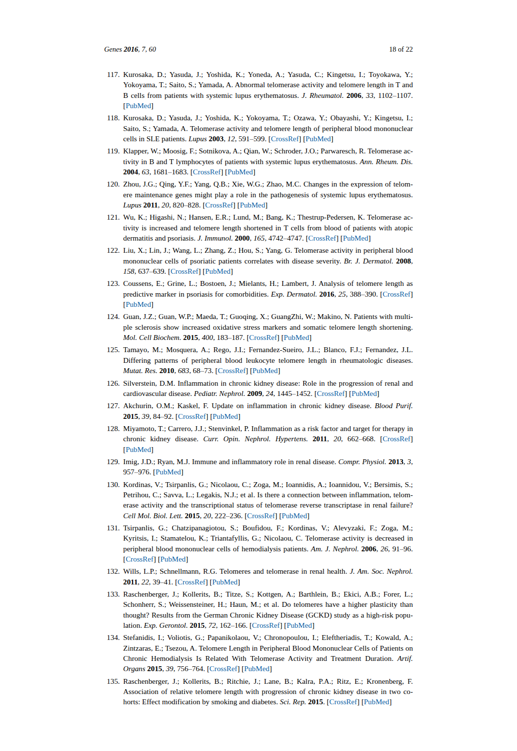Genes 2016, 7, 60
18 of 22
117. Kurosaka, D.; Yasuda, J.; Yoshida, K.; Yoneda, A.; Yasuda, C.; Kingetsu, I.; Toyokawa, Y.; Yokoyama, T.; Saito, S.; Yamada, A. Abnormal telomerase activity and telomere length in T and B cells from patients with systemic lupus erythematosus. J. Rheumatol. 2006, 33, 1102–1107. [PubMed]
118. Kurosaka, D.; Yasuda, J.; Yoshida, K.; Yokoyama, T.; Ozawa, Y.; Obayashi, Y.; Kingetsu, I.; Saito, S.; Yamada, A. Telomerase activity and telomere length of peripheral blood mononuclear cells in SLE patients. Lupus 2003, 12, 591–599. [CrossRef] [PubMed]
119. Klapper, W.; Moosig, F.; Sotnikova, A.; Qian, W.; Schroder, J.O.; Parwaresch, R. Telomerase activity in B and T lymphocytes of patients with systemic lupus erythematosus. Ann. Rheum. Dis. 2004, 63, 1681–1683. [CrossRef] [PubMed]
120. Zhou, J.G.; Qing, Y.F.; Yang, Q.B.; Xie, W.G.; Zhao, M.C. Changes in the expression of telomere maintenance genes might play a role in the pathogenesis of systemic lupus erythematosus. Lupus 2011, 20, 820–828. [CrossRef] [PubMed]
121. Wu, K.; Higashi, N.; Hansen, E.R.; Lund, M.; Bang, K.; Thestrup-Pedersen, K. Telomerase activity is increased and telomere length shortened in T cells from blood of patients with atopic dermatitis and psoriasis. J. Immunol. 2000, 165, 4742–4747. [CrossRef] [PubMed]
122. Liu, X.; Lin, J.; Wang, L.; Zhang, Z.; Hou, S.; Yang, G. Telomerase activity in peripheral blood mononuclear cells of psoriatic patients correlates with disease severity. Br. J. Dermatol. 2008, 158, 637–639. [CrossRef] [PubMed]
123. Coussens, E.; Grine, L.; Bostoen, J.; Mielants, H.; Lambert, J. Analysis of telomere length as predictive marker in psoriasis for comorbidities. Exp. Dermatol. 2016, 25, 388–390. [CrossRef] [PubMed]
124. Guan, J.Z.; Guan, W.P.; Maeda, T.; Guoqing, X.; GuangZhi, W.; Makino, N. Patients with multiple sclerosis show increased oxidative stress markers and somatic telomere length shortening. Mol. Cell Biochem. 2015, 400, 183–187. [CrossRef] [PubMed]
125. Tamayo, M.; Mosquera, A.; Rego, J.I.; Fernandez-Sueiro, J.L.; Blanco, F.J.; Fernandez, J.L. Differing patterns of peripheral blood leukocyte telomere length in rheumatologic diseases. Mutat. Res. 2010, 683, 68–73. [CrossRef] [PubMed]
126. Silverstein, D.M. Inflammation in chronic kidney disease: Role in the progression of renal and cardiovascular disease. Pediatr. Nephrol. 2009, 24, 1445–1452. [CrossRef] [PubMed]
127. Akchurin, O.M.; Kaskel, F. Update on inflammation in chronic kidney disease. Blood Purif. 2015, 39, 84–92. [CrossRef] [PubMed]
128. Miyamoto, T.; Carrero, J.J.; Stenvinkel, P. Inflammation as a risk factor and target for therapy in chronic kidney disease. Curr. Opin. Nephrol. Hypertens. 2011, 20, 662–668. [CrossRef] [PubMed]
129. Imig, J.D.; Ryan, M.J. Immune and inflammatory role in renal disease. Compr. Physiol. 2013, 3, 957–976. [PubMed]
130. Kordinas, V.; Tsirpanlis, G.; Nicolaou, C.; Zoga, M.; Ioannidis, A.; Ioannidou, V.; Bersimis, S.; Petrihou, C.; Savva, L.; Legakis, N.J.; et al. Is there a connection between inflammation, telomerase activity and the transcriptional status of telomerase reverse transcriptase in renal failure? Cell Mol. Biol. Lett. 2015, 20, 222–236. [CrossRef] [PubMed]
131. Tsirpanlis, G.; Chatzipanagiotou, S.; Boufidou, F.; Kordinas, V.; Alevyzaki, F.; Zoga, M.; Kyritsis, I.; Stamatelou, K.; Triantafyllis, G.; Nicolaou, C. Telomerase activity is decreased in peripheral blood mononuclear cells of hemodialysis patients. Am. J. Nephrol. 2006, 26, 91–96. [CrossRef] [PubMed]
132. Wills, L.P.; Schnellmann, R.G. Telomeres and telomerase in renal health. J. Am. Soc. Nephrol. 2011, 22, 39–41. [CrossRef] [PubMed]
133. Raschenberger, J.; Kollerits, B.; Titze, S.; Kottgen, A.; Barthlein, B.; Ekici, A.B.; Forer, L.; Schonherr, S.; Weissensteiner, H.; Haun, M.; et al. Do telomeres have a higher plasticity than thought? Results from the German Chronic Kidney Disease (GCKD) study as a high-risk population. Exp. Gerontol. 2015, 72, 162–166. [CrossRef] [PubMed]
134. Stefanidis, I.; Voliotis, G.; Papanikolaou, V.; Chronopoulou, I.; Eleftheriadis, T.; Kowald, A.; Zintzaras, E.; Tsezou, A. Telomere Length in Peripheral Blood Mononuclear Cells of Patients on Chronic Hemodialysis Is Related With Telomerase Activity and Treatment Duration. Artif. Organs 2015, 39, 756–764. [CrossRef] [PubMed]
135. Raschenberger, J.; Kollerits, B.; Ritchie, J.; Lane, B.; Kalra, P.A.; Ritz, E.; Kronenberg, F. Association of relative telomere length with progression of chronic kidney disease in two cohorts: Effect modification by smoking and diabetes. Sci. Rep. 2015. [CrossRef] [PubMed]